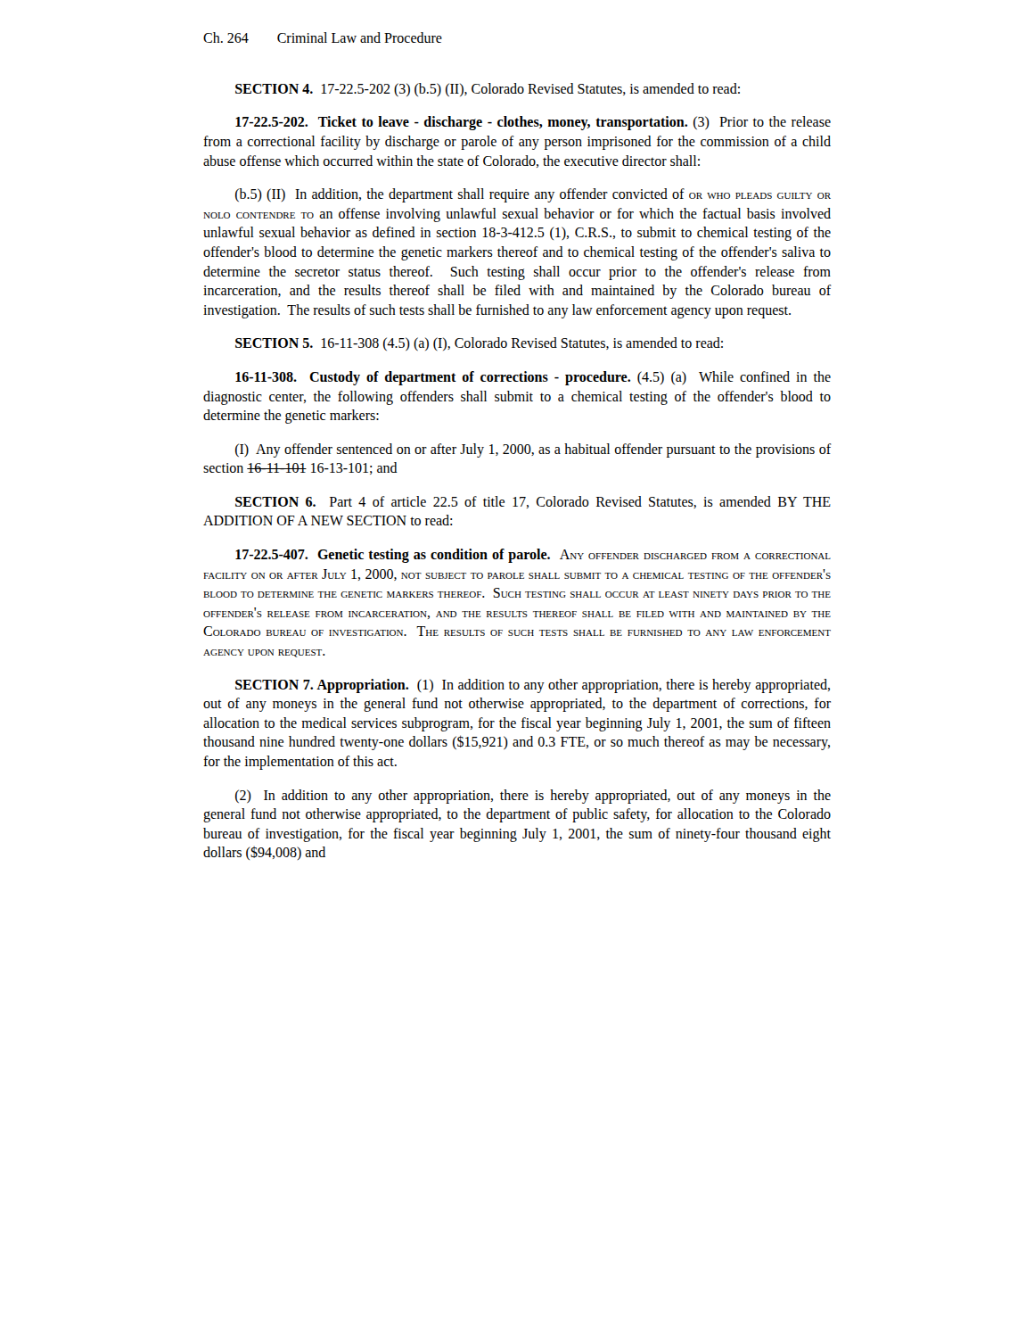Ch. 264 Criminal Law and Procedure
SECTION 4. 17-22.5-202 (3) (b.5) (II), Colorado Revised Statutes, is amended to read:
17-22.5-202. Ticket to leave - discharge - clothes, money, transportation. (3) Prior to the release from a correctional facility by discharge or parole of any person imprisoned for the commission of a child abuse offense which occurred within the state of Colorado, the executive director shall:
(b.5) (II) In addition, the department shall require any offender convicted of or who pleads guilty or nolo contendre to an offense involving unlawful sexual behavior or for which the factual basis involved unlawful sexual behavior as defined in section 18-3-412.5 (1), C.R.S., to submit to chemical testing of the offender's blood to determine the genetic markers thereof and to chemical testing of the offender's saliva to determine the secretor status thereof. Such testing shall occur prior to the offender's release from incarceration, and the results thereof shall be filed with and maintained by the Colorado bureau of investigation. The results of such tests shall be furnished to any law enforcement agency upon request.
SECTION 5. 16-11-308 (4.5) (a) (I), Colorado Revised Statutes, is amended to read:
16-11-308. Custody of department of corrections - procedure. (4.5) (a) While confined in the diagnostic center, the following offenders shall submit to a chemical testing of the offender's blood to determine the genetic markers:
(I) Any offender sentenced on or after July 1, 2000, as a habitual offender pursuant to the provisions of section 16-11-101 16-13-101; and
SECTION 6. Part 4 of article 22.5 of title 17, Colorado Revised Statutes, is amended BY THE ADDITION OF A NEW SECTION to read:
17-22.5-407. Genetic testing as condition of parole. Any offender discharged from a correctional facility on or after July 1, 2000, not subject to parole shall submit to a chemical testing of the offender's blood to determine the genetic markers thereof. Such testing shall occur at least ninety days prior to the offender's release from incarceration, and the results thereof shall be filed with and maintained by the Colorado bureau of investigation. The results of such tests shall be furnished to any law enforcement agency upon request.
SECTION 7. Appropriation. (1) In addition to any other appropriation, there is hereby appropriated, out of any moneys in the general fund not otherwise appropriated, to the department of corrections, for allocation to the medical services subprogram, for the fiscal year beginning July 1, 2001, the sum of fifteen thousand nine hundred twenty-one dollars ($15,921) and 0.3 FTE, or so much thereof as may be necessary, for the implementation of this act.
(2) In addition to any other appropriation, there is hereby appropriated, out of any moneys in the general fund not otherwise appropriated, to the department of public safety, for allocation to the Colorado bureau of investigation, for the fiscal year beginning July 1, 2001, the sum of ninety-four thousand eight dollars ($94,008) and